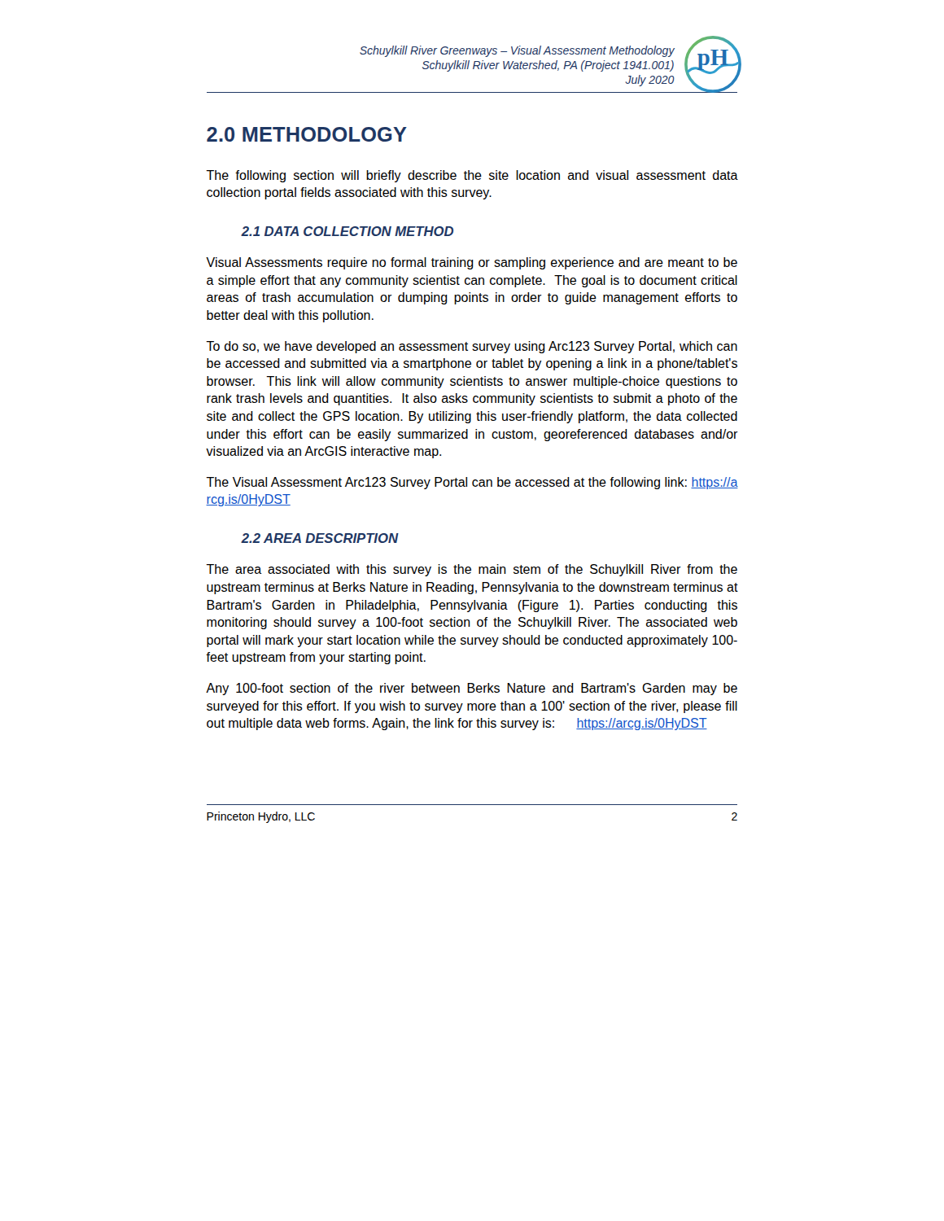Schuylkill River Greenways – Visual Assessment Methodology
Schuylkill River Watershed, PA (Project 1941.001)
July 2020
pH
2.0 METHODOLOGY
The following section will briefly describe the site location and visual assessment data collection portal fields associated with this survey.
2.1 DATA COLLECTION METHOD
Visual Assessments require no formal training or sampling experience and are meant to be a simple effort that any community scientist can complete. The goal is to document critical areas of trash accumulation or dumping points in order to guide management efforts to better deal with this pollution.
To do so, we have developed an assessment survey using Arc123 Survey Portal, which can be accessed and submitted via a smartphone or tablet by opening a link in a phone/tablet's browser. This link will allow community scientists to answer multiple-choice questions to rank trash levels and quantities. It also asks community scientists to submit a photo of the site and collect the GPS location. By utilizing this user-friendly platform, the data collected under this effort can be easily summarized in custom, georeferenced databases and/or visualized via an ArcGIS interactive map.
The Visual Assessment Arc123 Survey Portal can be accessed at the following link: https://arcg.is/0HyDST
2.2 AREA DESCRIPTION
The area associated with this survey is the main stem of the Schuylkill River from the upstream terminus at Berks Nature in Reading, Pennsylvania to the downstream terminus at Bartram's Garden in Philadelphia, Pennsylvania (Figure 1). Parties conducting this monitoring should survey a 100-foot section of the Schuylkill River. The associated web portal will mark your start location while the survey should be conducted approximately 100-feet upstream from your starting point.
Any 100-foot section of the river between Berks Nature and Bartram's Garden may be surveyed for this effort. If you wish to survey more than a 100' section of the river, please fill out multiple data web forms. Again, the link for this survey is: https://arcg.is/0HyDST
Princeton Hydro, LLC 2